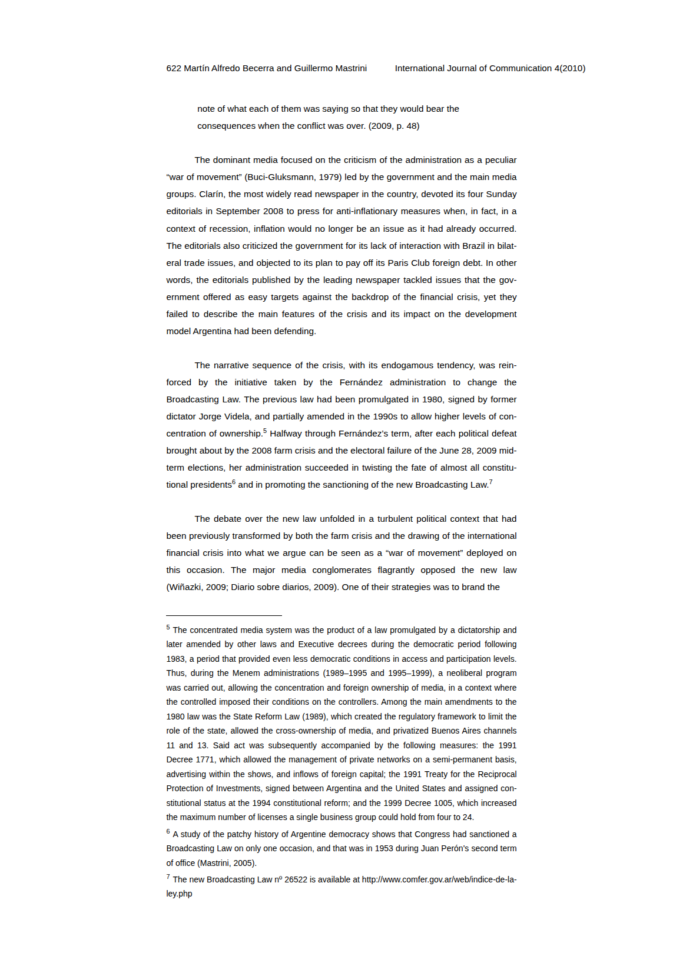622 Martín Alfredo Becerra and Guillermo Mastrini International Journal of Communication 4(2010)
note of what each of them was saying so that they would bear the consequences when the conflict was over. (2009, p. 48)
The dominant media focused on the criticism of the administration as a peculiar “war of movement” (Buci-Gluksmann, 1979) led by the government and the main media groups. Clarín, the most widely read newspaper in the country, devoted its four Sunday editorials in September 2008 to press for anti-inflationary measures when, in fact, in a context of recession, inflation would no longer be an issue as it had already occurred. The editorials also criticized the government for its lack of interaction with Brazil in bilateral trade issues, and objected to its plan to pay off its Paris Club foreign debt. In other words, the editorials published by the leading newspaper tackled issues that the government offered as easy targets against the backdrop of the financial crisis, yet they failed to describe the main features of the crisis and its impact on the development model Argentina had been defending.
The narrative sequence of the crisis, with its endogamous tendency, was reinforced by the initiative taken by the Fernández administration to change the Broadcasting Law. The previous law had been promulgated in 1980, signed by former dictator Jorge Videla, and partially amended in the 1990s to allow higher levels of concentration of ownership.5 Halfway through Fernández’s term, after each political defeat brought about by the 2008 farm crisis and the electoral failure of the June 28, 2009 mid-term elections, her administration succeeded in twisting the fate of almost all constitutional presidents6 and in promoting the sanctioning of the new Broadcasting Law.7
The debate over the new law unfolded in a turbulent political context that had been previously transformed by both the farm crisis and the drawing of the international financial crisis into what we argue can be seen as a “war of movement” deployed on this occasion. The major media conglomerates flagrantly opposed the new law (Wiñazki, 2009; Diario sobre diarios, 2009). One of their strategies was to brand the
5 The concentrated media system was the product of a law promulgated by a dictatorship and later amended by other laws and Executive decrees during the democratic period following 1983, a period that provided even less democratic conditions in access and participation levels. Thus, during the Menem administrations (1989–1995 and 1995–1999), a neoliberal program was carried out, allowing the concentration and foreign ownership of media, in a context where the controlled imposed their conditions on the controllers. Among the main amendments to the 1980 law was the State Reform Law (1989), which created the regulatory framework to limit the role of the state, allowed the cross-ownership of media, and privatized Buenos Aires channels 11 and 13. Said act was subsequently accompanied by the following measures: the 1991 Decree 1771, which allowed the management of private networks on a semi-permanent basis, advertising within the shows, and inflows of foreign capital; the 1991 Treaty for the Reciprocal Protection of Investments, signed between Argentina and the United States and assigned constitutional status at the 1994 constitutional reform; and the 1999 Decree 1005, which increased the maximum number of licenses a single business group could hold from four to 24.
6 A study of the patchy history of Argentine democracy shows that Congress had sanctioned a Broadcasting Law on only one occasion, and that was in 1953 during Juan Perón's second term of office (Mastrini, 2005).
7 The new Broadcasting Law nº 26522 is available at http://www.comfer.gov.ar/web/indice-de-la-ley.php